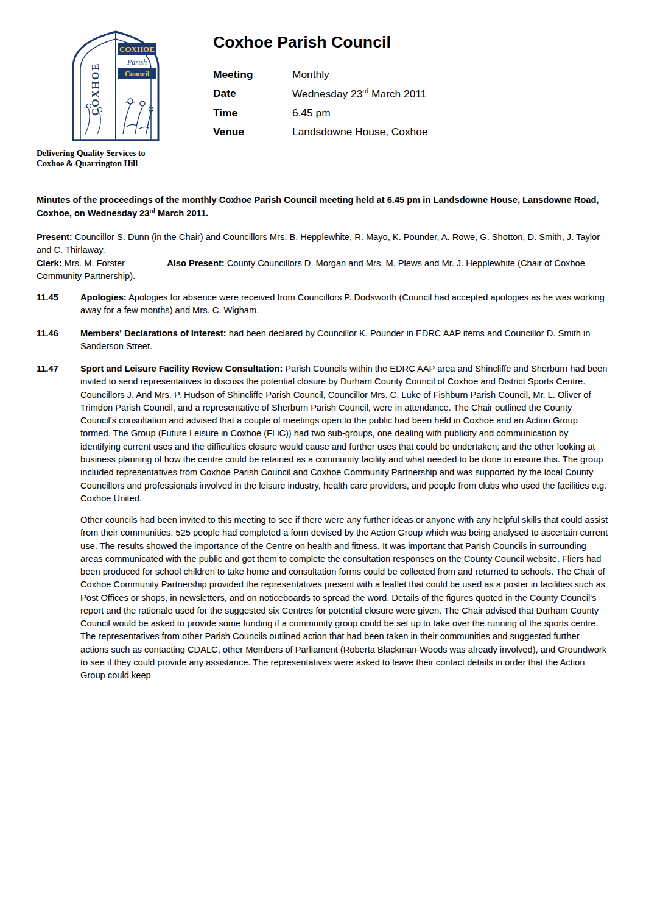COXHOE COXHOE Parish Council
Delivering Quality Services to
Coxhoe & Quarrington Hill
Coxhoe Parish Council
| Meeting | Monthly |
| Date | Wednesday 23 rd March 2011 |
| Time | 6.45 pm |
| Venue | Landsdowne House, Coxhoe |
Minutes of the proceedings of the monthly Coxhoe Parish Council meeting held at 6.45 pm in Landsdowne House, Lansdowne Road, Coxhoe, on Wednesday 23rd March 2011.
Present: Councillor S. Dunn (in the Chair) and Councillors Mrs. B. Hepplewhite, R. Mayo, K. Pounder, A. Rowe, G. Shotton, D. Smith, J. Taylor and C. Thirlaway.
Clerk: Mrs. M. Forster Also Present: County Councillors D. Morgan and Mrs. M. Plews and Mr. J. Hepplewhite (Chair of Coxhoe Community Partnership).
11.45
Apologies: Apologies for absence were received from Councillors P. Dodsworth (Council had accepted apologies as he was working away for a few months) and Mrs. C. Wigham.
11.46
Members' Declarations of Interest: had been declared by Councillor K. Pounder in EDRC AAP items and Councillor D. Smith in Sanderson Street.
11.47
Sport and Leisure Facility Review Consultation: Parish Councils within the EDRC AAP area and Shincliffe and Sherburn had been invited to send representatives to discuss the potential closure by Durham County Council of Coxhoe and District Sports Centre. Councillors J. And Mrs. P. Hudson of Shincliffe Parish Council, Councillor Mrs. C. Luke of Fishburn Parish Council, Mr. L. Oliver of Trimdon Parish Council, and a representative of Sherburn Parish Council, were in attendance. The Chair outlined the County Council's consultation and advised that a couple of meetings open to the public had been held in Coxhoe and an Action Group formed. The Group (Future Leisure in Coxhoe (FLiC)) had two sub-groups, one dealing with publicity and communication by identifying current uses and the difficulties closure would cause and further uses that could be undertaken; and the other looking at business planning of how the centre could be retained as a community facility and what needed to be done to ensure this. The group included representatives from Coxhoe Parish Council and Coxhoe Community Partnership and was supported by the local County Councillors and professionals involved in the leisure industry, health care providers, and people from clubs who used the facilities e.g. Coxhoe United.
Other councils had been invited to this meeting to see if there were any further ideas or anyone with any helpful skills that could assist from their communities. 525 people had completed a form devised by the Action Group which was being analysed to ascertain current use. The results showed the importance of the Centre on health and fitness. It was important that Parish Councils in surrounding areas communicated with the public and got them to complete the consultation responses on the County Council website. Fliers had been produced for school children to take home and consultation forms could be collected from and returned to schools. The Chair of Coxhoe Community Partnership provided the representatives present with a leaflet that could be used as a poster in facilities such as Post Offices or shops, in newsletters, and on noticeboards to spread the word. Details of the figures quoted in the County Council's report and the rationale used for the suggested six Centres for potential closure were given. The Chair advised that Durham County Council would be asked to provide some funding if a community group could be set up to take over the running of the sports centre. The representatives from other Parish Councils outlined action that had been taken in their communities and suggested further actions such as contacting CDALC, other Members of Parliament (Roberta Blackman-Woods was already involved), and Groundwork to see if they could provide any assistance. The representatives were asked to leave their contact details in order that the Action Group could keep